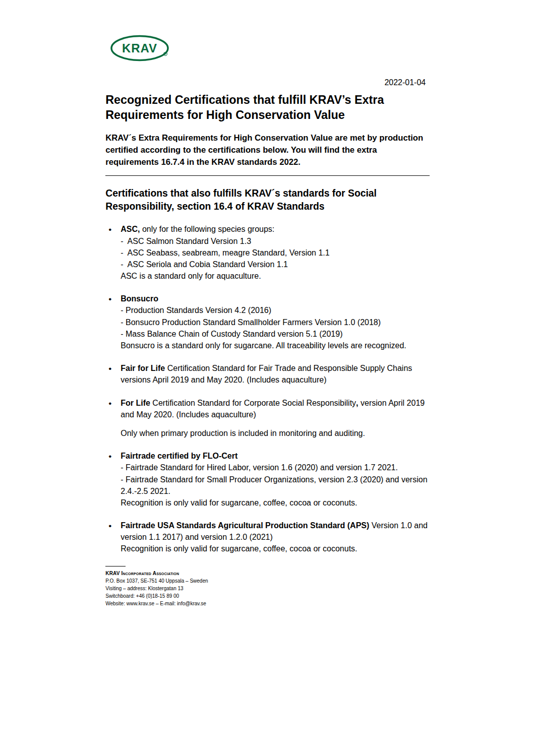KRAV R
2022-01-04
Recognized Certifications that fulfill KRAV’s Extra Requirements for High Conservation Value
KRAV´s Extra Requirements for High Conservation Value are met by production certified according to the certifications below. You will find the extra requirements 16.7.4 in the KRAV standards 2022.
Certifications that also fulfills KRAV´s standards for Social Responsibility, section 16.4 of KRAV Standards
ASC, only for the following species groups: - ASC Salmon Standard Version 1.3 - ASC Seabass, seabream, meagre Standard, Version 1.1 - ASC Seriola and Cobia Standard Version 1.1 ASC is a standard only for aquaculture.
Bonsucro - Production Standards Version 4.2 (2016) - Bonsucro Production Standard Smallholder Farmers Version 1.0 (2018) - Mass Balance Chain of Custody Standard version 5.1 (2019) Bonsucro is a standard only for sugarcane. All traceability levels are recognized.
Fair for Life Certification Standard for Fair Trade and Responsible Supply Chains versions April 2019 and May 2020. (Includes aquaculture)
For Life Certification Standard for Corporate Social Responsibility, version April 2019 and May 2020. (Includes aquaculture) Only when primary production is included in monitoring and auditing.
Fairtrade certified by FLO-Cert - Fairtrade Standard for Hired Labor, version 1.6 (2020) and version 1.7 2021. - Fairtrade Standard for Small Producer Organizations, version 2.3 (2020) and version 2.4.-2.5 2021. Recognition is only valid for sugarcane, coffee, cocoa or coconuts.
Fairtrade USA Standards Agricultural Production Standard (APS) Version 1.0 and version 1.1 2017) and version 1.2.0 (2021) Recognition is only valid for sugarcane, coffee, cocoa or coconuts.
KRAV Incorporated Association
P.O. Box 1037, SE-751 40 Uppsala – Sweden
Visiting – address: Klostergatan 13
Switchboard: +46 (0)18-15 89 00
Website: www.krav.se – E-mail: info@krav.se